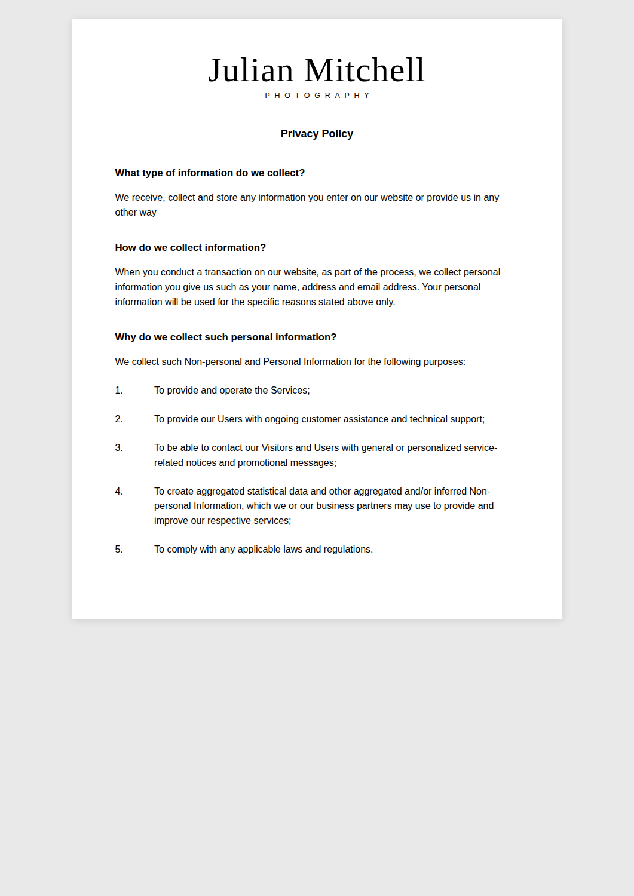Julian Mitchell
Photography
Privacy Policy
What type of information do we collect?
We receive, collect and store any information you enter on our website or provide us in any other way
How do we collect information?
When you conduct a transaction on our website, as part of the process, we collect personal information you give us such as your name, address and email address. Your personal information will be used for the specific reasons stated above only.
Why do we collect such personal information?
We collect such Non-personal and Personal Information for the following purposes:
To provide and operate the Services;
To provide our Users with ongoing customer assistance and technical support;
To be able to contact our Visitors and Users with general or personalized service-related notices and promotional messages;
To create aggregated statistical data and other aggregated and/or inferred Non-personal Information, which we or our business partners may use to provide and improve our respective services;
To comply with any applicable laws and regulations.